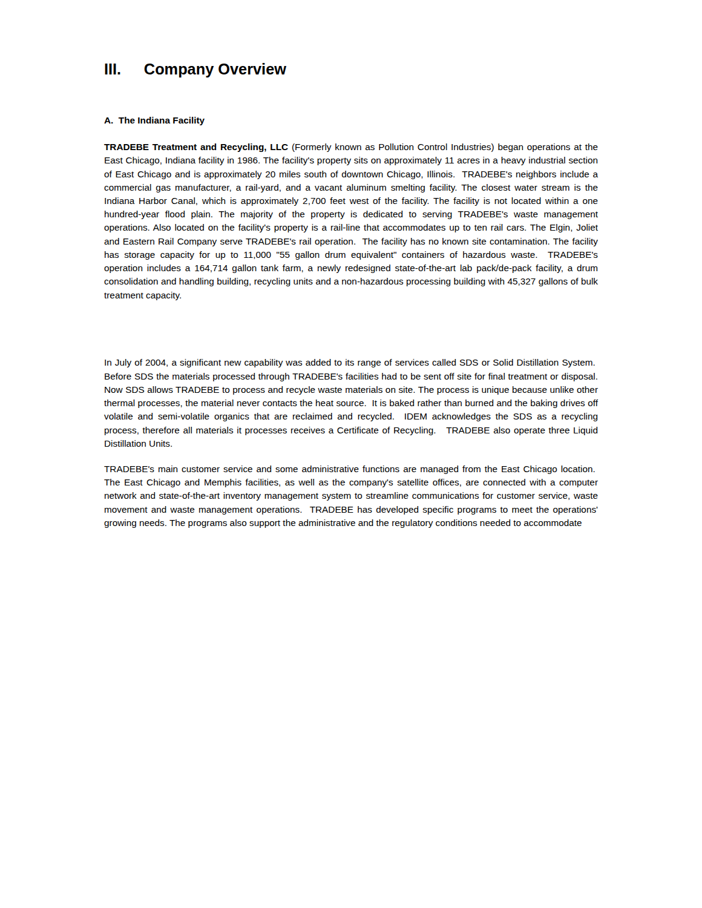III. Company Overview
A. The Indiana Facility
TRADEBE Treatment and Recycling, LLC (Formerly known as Pollution Control Industries) began operations at the East Chicago, Indiana facility in 1986. The facility's property sits on approximately 11 acres in a heavy industrial section of East Chicago and is approximately 20 miles south of downtown Chicago, Illinois. TRADEBE's neighbors include a commercial gas manufacturer, a rail-yard, and a vacant aluminum smelting facility. The closest water stream is the Indiana Harbor Canal, which is approximately 2,700 feet west of the facility. The facility is not located within a one hundred-year flood plain. The majority of the property is dedicated to serving TRADEBE's waste management operations. Also located on the facility's property is a rail-line that accommodates up to ten rail cars. The Elgin, Joliet and Eastern Rail Company serve TRADEBE's rail operation. The facility has no known site contamination. The facility has storage capacity for up to 11,000 "55 gallon drum equivalent" containers of hazardous waste. TRADEBE's operation includes a 164,714 gallon tank farm, a newly redesigned state-of-the-art lab pack/de-pack facility, a drum consolidation and handling building, recycling units and a non-hazardous processing building with 45,327 gallons of bulk treatment capacity.
In July of 2004, a significant new capability was added to its range of services called SDS or Solid Distillation System. Before SDS the materials processed through TRADEBE's facilities had to be sent off site for final treatment or disposal. Now SDS allows TRADEBE to process and recycle waste materials on site. The process is unique because unlike other thermal processes, the material never contacts the heat source. It is baked rather than burned and the baking drives off volatile and semi-volatile organics that are reclaimed and recycled. IDEM acknowledges the SDS as a recycling process, therefore all materials it processes receives a Certificate of Recycling. TRADEBE also operate three Liquid Distillation Units.
TRADEBE's main customer service and some administrative functions are managed from the East Chicago location. The East Chicago and Memphis facilities, as well as the company's satellite offices, are connected with a computer network and state-of-the-art inventory management system to streamline communications for customer service, waste movement and waste management operations. TRADEBE has developed specific programs to meet the operations' growing needs. The programs also support the administrative and the regulatory conditions needed to accommodate